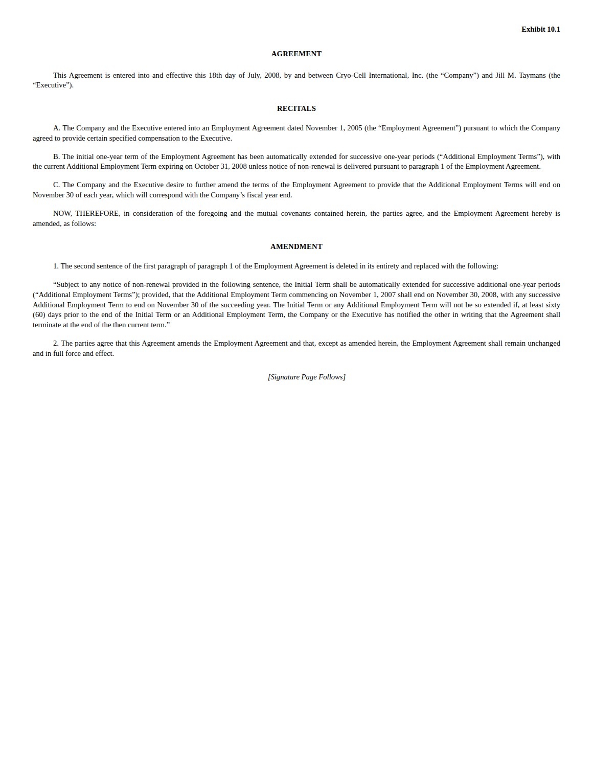Exhibit 10.1
AGREEMENT
This Agreement is entered into and effective this 18th day of July, 2008, by and between Cryo-Cell International, Inc. (the “Company”) and Jill M. Taymans (the “Executive”).
RECITALS
A. The Company and the Executive entered into an Employment Agreement dated November 1, 2005 (the “Employment Agreement”) pursuant to which the Company agreed to provide certain specified compensation to the Executive.
B. The initial one-year term of the Employment Agreement has been automatically extended for successive one-year periods (“Additional Employment Terms”), with the current Additional Employment Term expiring on October 31, 2008 unless notice of non-renewal is delivered pursuant to paragraph 1 of the Employment Agreement.
C. The Company and the Executive desire to further amend the terms of the Employment Agreement to provide that the Additional Employment Terms will end on November 30 of each year, which will correspond with the Company’s fiscal year end.
NOW, THEREFORE, in consideration of the foregoing and the mutual covenants contained herein, the parties agree, and the Employment Agreement hereby is amended, as follows:
AMENDMENT
1. The second sentence of the first paragraph of paragraph 1 of the Employment Agreement is deleted in its entirety and replaced with the following:
“Subject to any notice of non-renewal provided in the following sentence, the Initial Term shall be automatically extended for successive additional one-year periods (“Additional Employment Terms”); provided, that the Additional Employment Term commencing on November 1, 2007 shall end on November 30, 2008, with any successive Additional Employment Term to end on November 30 of the succeeding year. The Initial Term or any Additional Employment Term will not be so extended if, at least sixty (60) days prior to the end of the Initial Term or an Additional Employment Term, the Company or the Executive has notified the other in writing that the Agreement shall terminate at the end of the then current term.”
2. The parties agree that this Agreement amends the Employment Agreement and that, except as amended herein, the Employment Agreement shall remain unchanged and in full force and effect.
[Signature Page Follows]